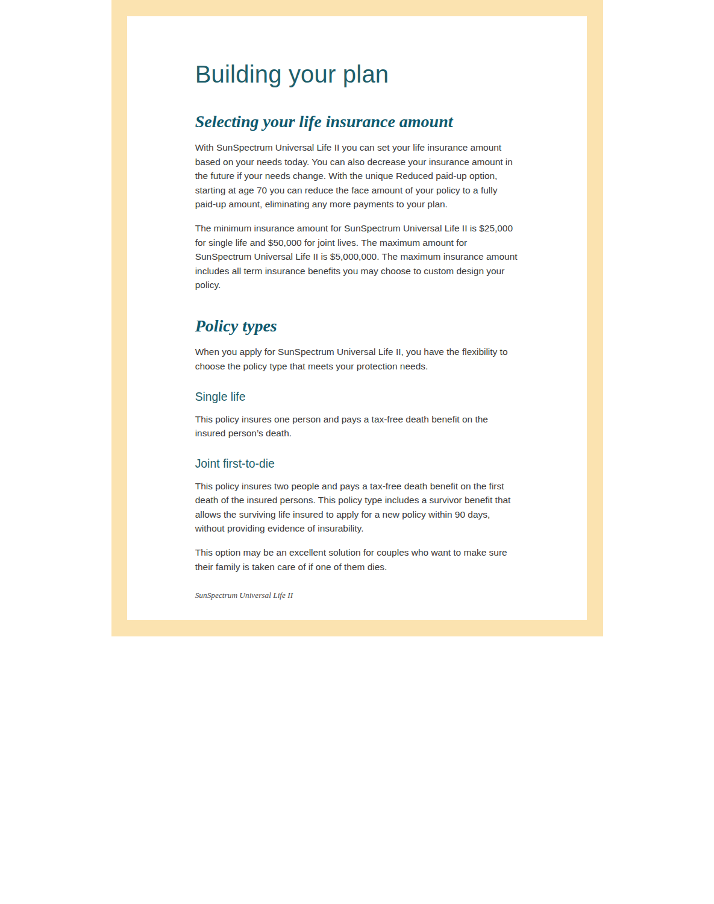Building your plan
Selecting your life insurance amount
With SunSpectrum Universal Life II you can set your life insurance amount based on your needs today. You can also decrease your insurance amount in the future if your needs change. With the unique Reduced paid-up option, starting at age 70 you can reduce the face amount of your policy to a fully paid-up amount, eliminating any more payments to your plan.
The minimum insurance amount for SunSpectrum Universal Life II is $25,000 for single life and $50,000 for joint lives. The maximum amount for SunSpectrum Universal Life II is $5,000,000. The maximum insurance amount includes all term insurance benefits you may choose to custom design your policy.
Policy types
When you apply for SunSpectrum Universal Life II, you have the flexibility to choose the policy type that meets your protection needs.
Single life
This policy insures one person and pays a tax-free death benefit on the insured person’s death.
Joint first-to-die
This policy insures two people and pays a tax-free death benefit on the first death of the insured persons. This policy type includes a survivor benefit that allows the surviving life insured to apply for a new policy within 90 days, without providing evidence of insurability.
This option may be an excellent solution for couples who want to make sure their family is taken care of if one of them dies.
SunSpectrum Universal Life II